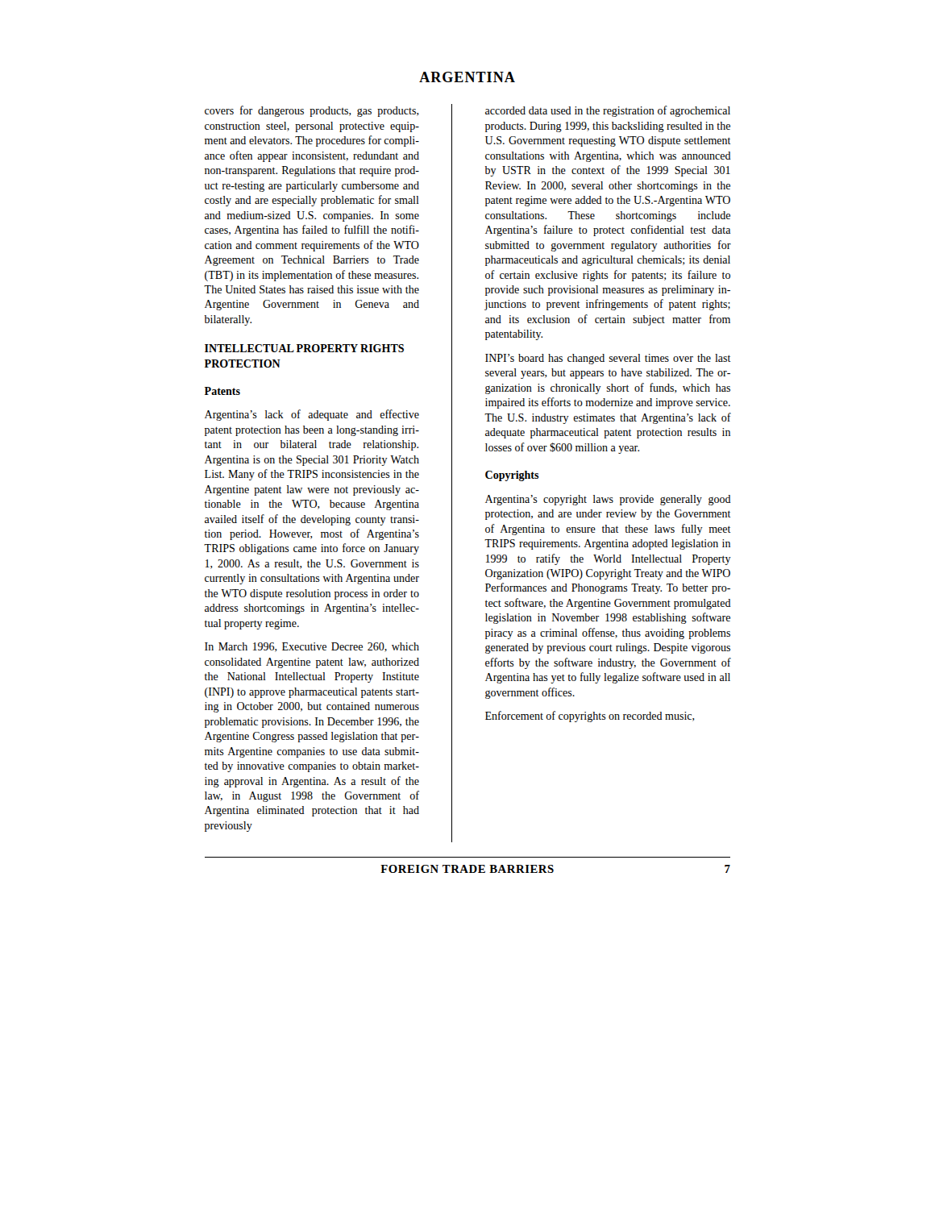ARGENTINA
covers for dangerous products, gas products, construction steel, personal protective equipment and elevators. The procedures for compliance often appear inconsistent, redundant and non-transparent. Regulations that require product re-testing are particularly cumbersome and costly and are especially problematic for small and medium-sized U.S. companies. In some cases, Argentina has failed to fulfill the notification and comment requirements of the WTO Agreement on Technical Barriers to Trade (TBT) in its implementation of these measures. The United States has raised this issue with the Argentine Government in Geneva and bilaterally.
INTELLECTUAL PROPERTY RIGHTS PROTECTION
Patents
Argentina’s lack of adequate and effective patent protection has been a long-standing irritant in our bilateral trade relationship. Argentina is on the Special 301 Priority Watch List. Many of the TRIPS inconsistencies in the Argentine patent law were not previously actionable in the WTO, because Argentina availed itself of the developing county transition period. However, most of Argentina’s TRIPS obligations came into force on January 1, 2000. As a result, the U.S. Government is currently in consultations with Argentina under the WTO dispute resolution process in order to address shortcomings in Argentina’s intellectual property regime.
In March 1996, Executive Decree 260, which consolidated Argentine patent law, authorized the National Intellectual Property Institute (INPI) to approve pharmaceutical patents starting in October 2000, but contained numerous problematic provisions. In December 1996, the Argentine Congress passed legislation that permits Argentine companies to use data submitted by innovative companies to obtain marketing approval in Argentina. As a result of the law, in August 1998 the Government of Argentina eliminated protection that it had previously
accorded data used in the registration of agrochemical products. During 1999, this backsliding resulted in the U.S. Government requesting WTO dispute settlement consultations with Argentina, which was announced by USTR in the context of the 1999 Special 301 Review. In 2000, several other shortcomings in the patent regime were added to the U.S.-Argentina WTO consultations. These shortcomings include Argentina’s failure to protect confidential test data submitted to government regulatory authorities for pharmaceuticals and agricultural chemicals; its denial of certain exclusive rights for patents; its failure to provide such provisional measures as preliminary injunctions to prevent infringements of patent rights; and its exclusion of certain subject matter from patentability.
INPI’s board has changed several times over the last several years, but appears to have stabilized. The organization is chronically short of funds, which has impaired its efforts to modernize and improve service. The U.S. industry estimates that Argentina’s lack of adequate pharmaceutical patent protection results in losses of over $600 million a year.
Copyrights
Argentina’s copyright laws provide generally good protection, and are under review by the Government of Argentina to ensure that these laws fully meet TRIPS requirements. Argentina adopted legislation in 1999 to ratify the World Intellectual Property Organization (WIPO) Copyright Treaty and the WIPO Performances and Phonograms Treaty. To better protect software, the Argentine Government promulgated legislation in November 1998 establishing software piracy as a criminal offense, thus avoiding problems generated by previous court rulings. Despite vigorous efforts by the software industry, the Government of Argentina has yet to fully legalize software used in all government offices.
Enforcement of copyrights on recorded music,
FOREIGN TRADE BARRIERS 7